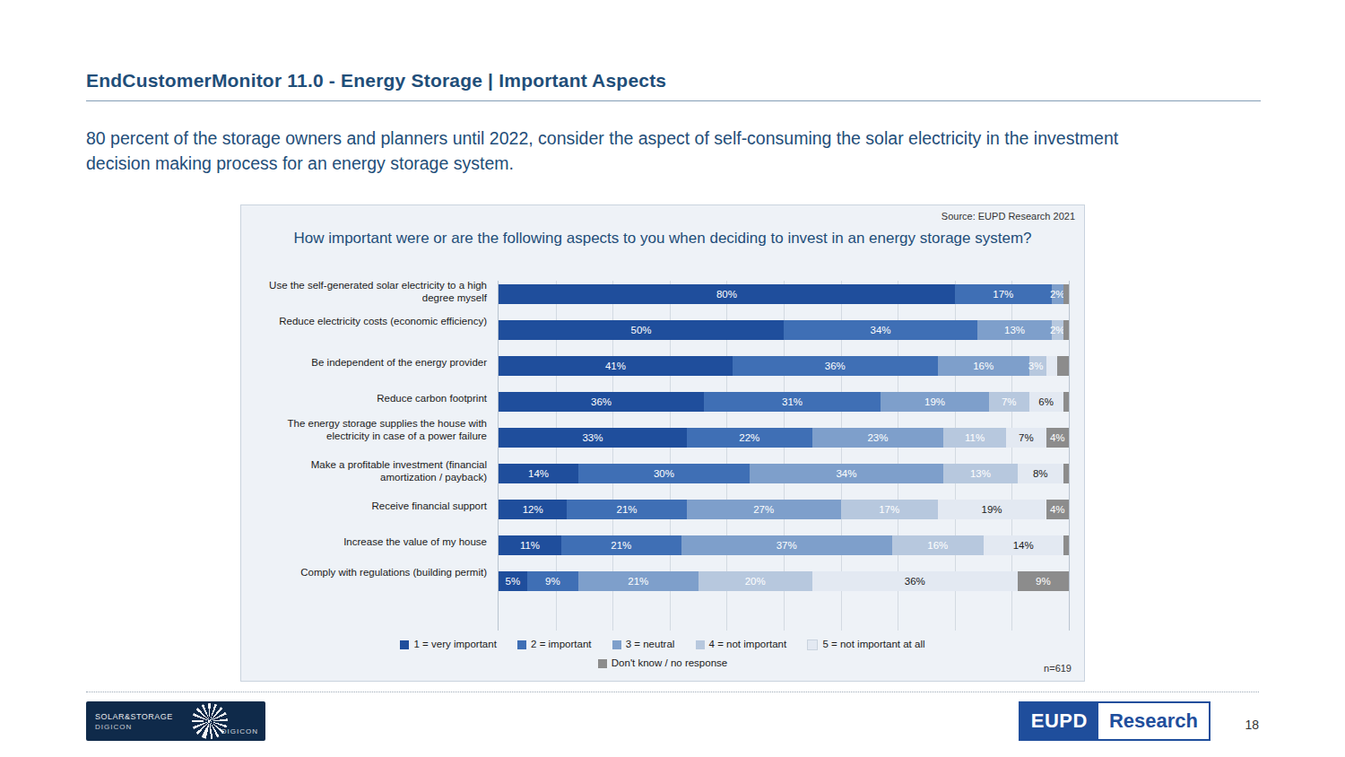EndCustomerMonitor 11.0 - Energy Storage | Important Aspects
80 percent of the storage owners and planners until 2022, consider the aspect of self-consuming the solar electricity in the investment decision making process for an energy storage system.
Source: EUPD Research 2021
How important were or are the following aspects to you when deciding to invest in an energy storage system?
Use the self-generated solar electricity to a high degree myself
Reduce electricity costs (economic efficiency)
Be independent of the energy provider
Reduce carbon footprint
The energy storage supplies the house with electricity in case of a power failure
Make a profitable investment (financial amortization / payback)
Receive financial support
Increase the value of my house
Comply with regulations (building permit)
80%
17%
2%
50%
34%
13%
2%
41%
36%
16%
3%
36%
31%
19%
7%
6%
33%
22%
23%
11%
7%
4%
14%
30%
34%
13%
8%
12%
21%
27%
17%
19%
4%
11%
21%
37%
16%
14%
5%
9%
21%
20%
36%
9%
1 = very important 2 = important 3 = neutral 4 = not important 5 = not important at all
Don't know / no response
n=619
SOLAR&STORAGE
DIGICON
DIGICON
EUPD
Research
18